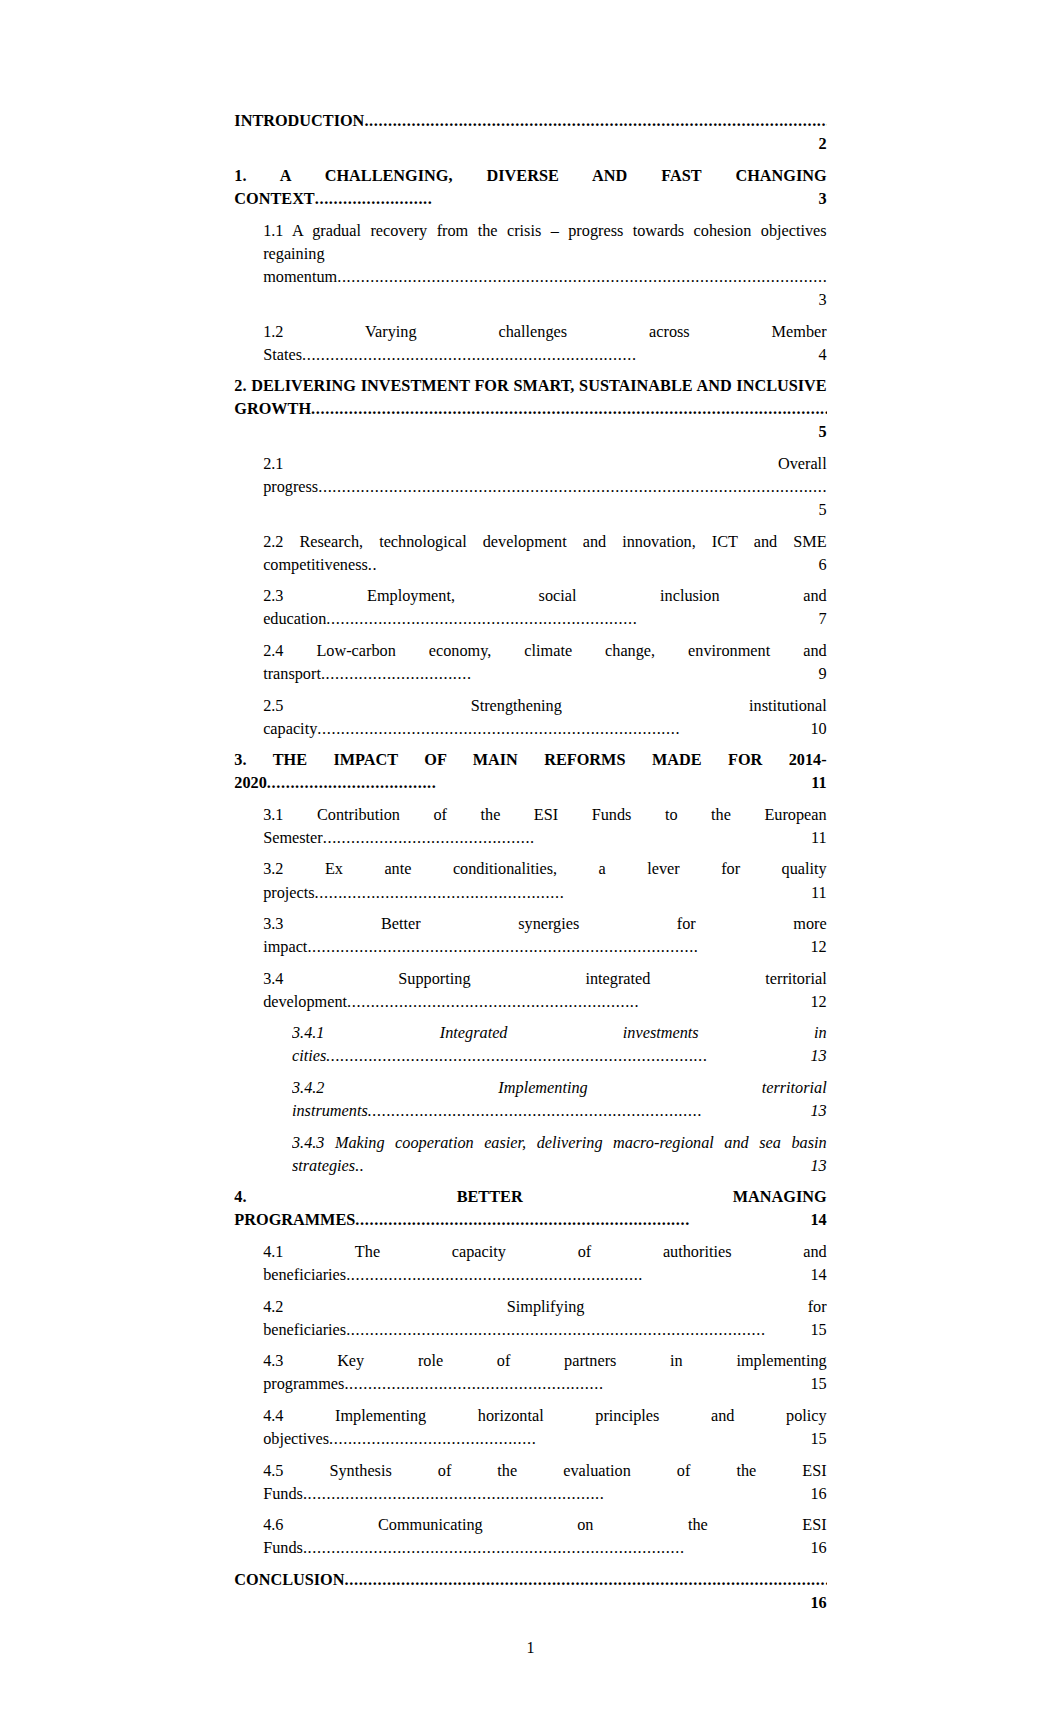INTRODUCTION............................................................................................................. 2
1. A CHALLENGING, DIVERSE AND FAST CHANGING CONTEXT......................... 3
1.1 A gradual recovery from the crisis – progress towards cohesion objectives regaining momentum............................................................................................................................ 3
1.2 Varying challenges across Member States....................................................................... 4
2. DELIVERING INVESTMENT FOR SMART, SUSTAINABLE AND INCLUSIVE GROWTH....................................................................................................................................... 5
2.1 Overall progress............................................................................................................... 5
2.2 Research, technological development and innovation, ICT and SME competitiveness.. 6
2.3 Employment, social inclusion and education.................................................................. 7
2.4 Low-carbon economy, climate change, environment and transport................................ 9
2.5 Strengthening institutional capacity............................................................................. 10
3. THE IMPACT OF MAIN REFORMS MADE FOR 2014-2020.................................... 11
3.1 Contribution of the ESI Funds to the European Semester............................................. 11
3.2 Ex ante conditionalities, a lever for quality projects..................................................... 11
3.3 Better synergies for more impact................................................................................... 12
3.4 Supporting integrated territorial development.............................................................. 12
3.4.1 Integrated investments in cities................................................................................. 13
3.4.2 Implementing territorial instruments....................................................................... 13
3.4.3 Making cooperation easier, delivering macro-regional and sea basin strategies.. 13
4. BETTER MANAGING PROGRAMMES....................................................................... 14
4.1 The capacity of authorities and beneficiaries............................................................... 14
4.2 Simplifying for beneficiaries......................................................................................... 15
4.3 Key role of partners in implementing programmes....................................................... 15
4.4 Implementing horizontal principles and policy objectives............................................ 15
4.5 Synthesis of the evaluation of the ESI Funds................................................................ 16
4.6 Communicating on the ESI Funds................................................................................. 16
CONCLUSION................................................................................................................. 16
1